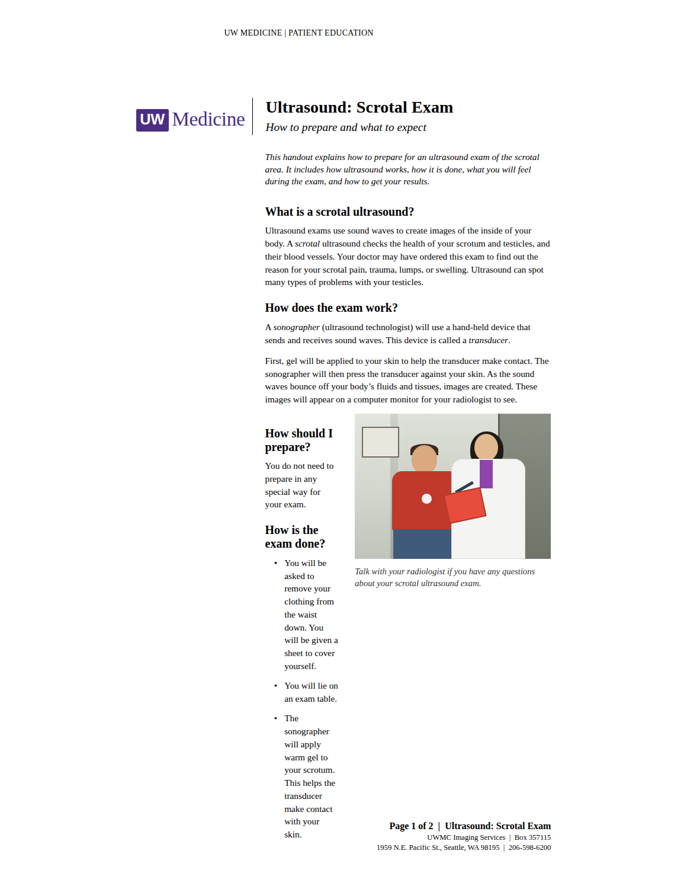UW MEDICINE | PATIENT EDUCATION
UW Medicine
Ultrasound: Scrotal Exam
How to prepare and what to expect
This handout explains how to prepare for an ultrasound exam of the scrotal area. It includes how ultrasound works, how it is done, what you will feel during the exam, and how to get your results.
What is a scrotal ultrasound?
Ultrasound exams use sound waves to create images of the inside of your body. A scrotal ultrasound checks the health of your scrotum and testicles, and their blood vessels. Your doctor may have ordered this exam to find out the reason for your scrotal pain, trauma, lumps, or swelling. Ultrasound can spot many types of problems with your testicles.
How does the exam work?
A sonographer (ultrasound technologist) will use a hand-held device that sends and receives sound waves. This device is called a transducer.
First, gel will be applied to your skin to help the transducer make contact. The sonographer will then press the transducer against your skin. As the sound waves bounce off your body’s fluids and tissues, images are created. These images will appear on a computer monitor for your radiologist to see.
How should I prepare?
You do not need to prepare in any special way for your exam.
How is the exam done?
You will be asked to remove your clothing from the waist down. You will be given a sheet to cover yourself.
You will lie on an exam table.
The sonographer will apply warm gel to your scrotum. This helps the transducer make contact with your skin.
Talk with your radiologist if you have any questions about your scrotal ultrasound exam.
Page 1 of 2 | Ultrasound: Scrotal Exam
UWMC Imaging Services | Box 357115
1959 N.E. Pacific St., Seattle, WA 98195 | 206-598-6200